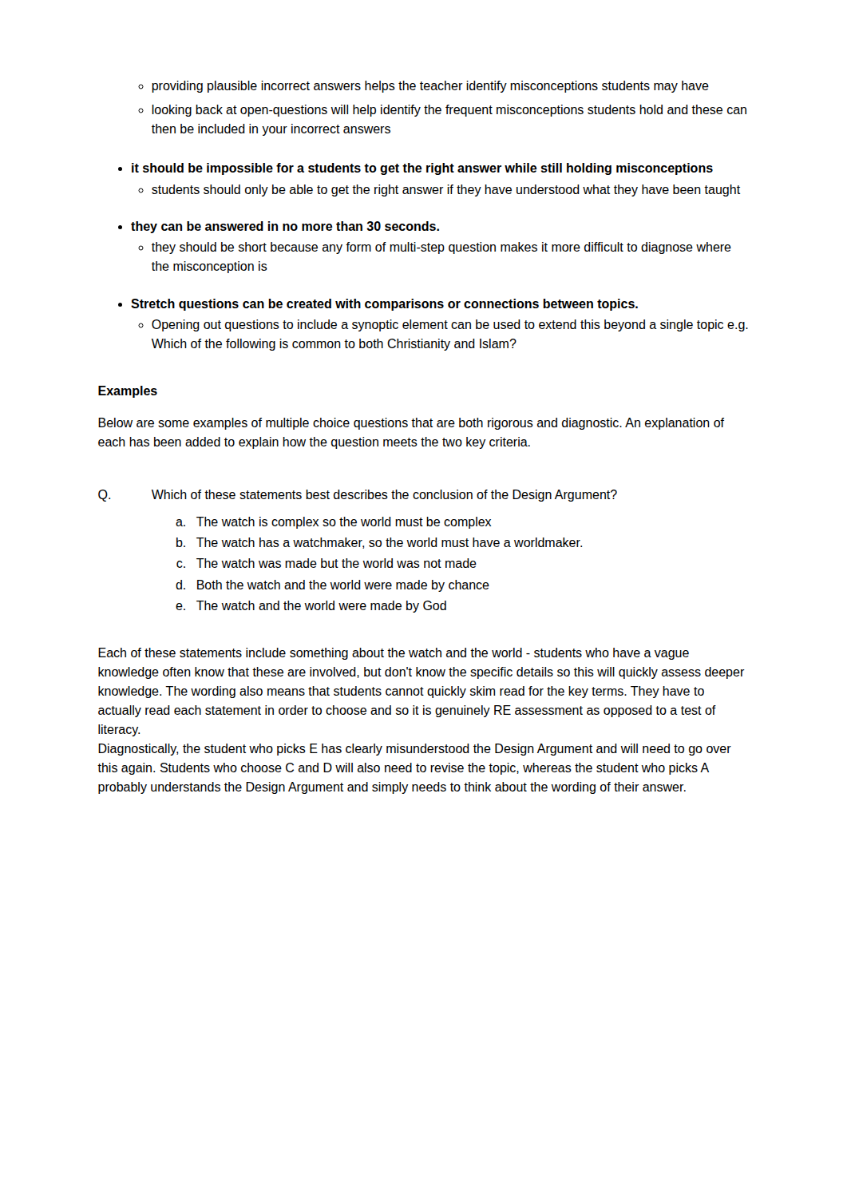providing plausible incorrect answers helps the teacher identify misconceptions students may have
looking back at open-questions will help identify the frequent misconceptions students hold and these can then be included in your incorrect answers
it should be impossible for a students to get the right answer while still holding misconceptions
students should only be able to get the right answer if they have understood what they have been taught
they can be answered in no more than 30 seconds.
they should be short because any form of multi-step question makes it more difficult to diagnose where the misconception is
Stretch questions can be created with comparisons or connections between topics.
Opening out questions to include a synoptic element can be used to extend this beyond a single topic e.g. Which of the following is common to both Christianity and Islam?
Examples
Below are some examples of multiple choice questions that are both rigorous and diagnostic. An explanation of each has been added to explain how the question meets the two key criteria.
Q. Which of these statements best describes the conclusion of the Design Argument?
The watch is complex so the world must be complex
The watch has a watchmaker, so the world must have a worldmaker.
The watch was made but the world was not made
Both the watch and the world were made by chance
The watch and the world were made by God
Each of these statements include something about the watch and the world - students who have a vague knowledge often know that these are involved, but don't know the specific details so this will quickly assess deeper knowledge. The wording also means that students cannot quickly skim read for the key terms. They have to actually read each statement in order to choose and so it is genuinely RE assessment as opposed to a test of literacy.
Diagnostically, the student who picks E has clearly misunderstood the Design Argument and will need to go over this again. Students who choose C and D will also need to revise the topic, whereas the student who picks A probably understands the Design Argument and simply needs to think about the wording of their answer.